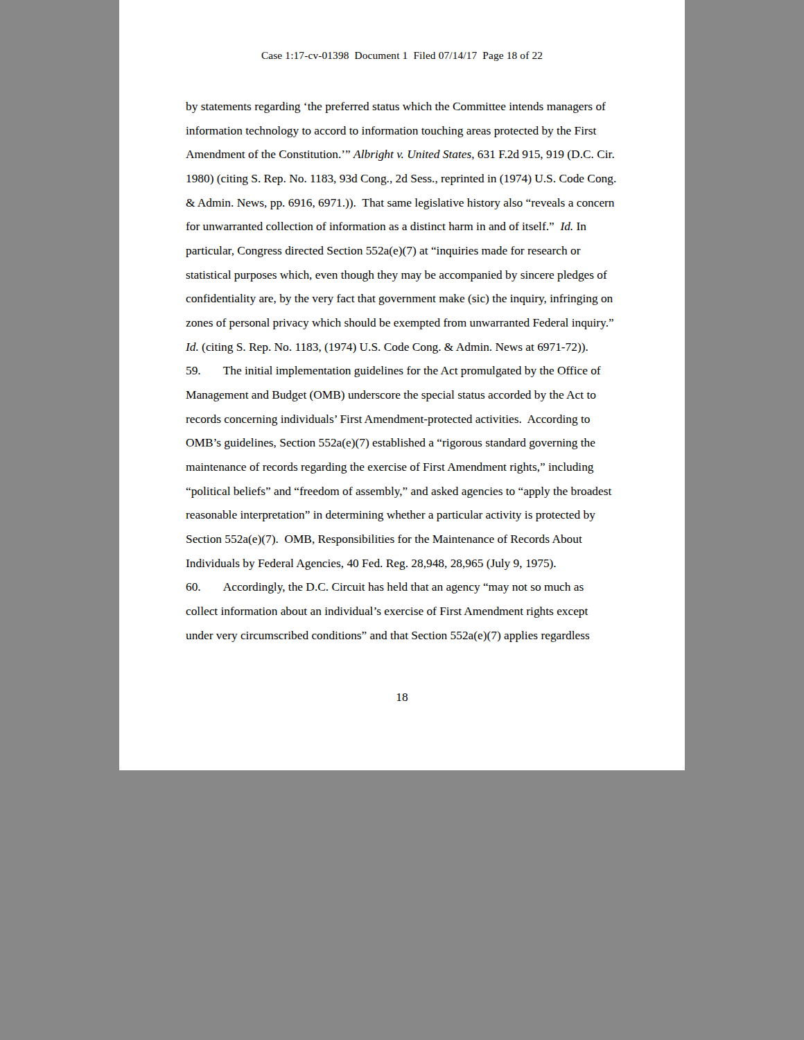Case 1:17-cv-01398 Document 1 Filed 07/14/17 Page 18 of 22
by statements regarding ‘the preferred status which the Committee intends managers of information technology to accord to information touching areas protected by the First Amendment of the Constitution.’” Albright v. United States, 631 F.2d 915, 919 (D.C. Cir. 1980) (citing S. Rep. No. 1183, 93d Cong., 2d Sess., reprinted in (1974) U.S. Code Cong. & Admin. News, pp. 6916, 6971.)). That same legislative history also “reveals a concern for unwarranted collection of information as a distinct harm in and of itself.” Id. In particular, Congress directed Section 552a(e)(7) at “inquiries made for research or statistical purposes which, even though they may be accompanied by sincere pledges of confidentiality are, by the very fact that government make (sic) the inquiry, infringing on zones of personal privacy which should be exempted from unwarranted Federal inquiry.” Id. (citing S. Rep. No. 1183, (1974) U.S. Code Cong. & Admin. News at 6971-72)).
59. The initial implementation guidelines for the Act promulgated by the Office of Management and Budget (OMB) underscore the special status accorded by the Act to records concerning individuals’ First Amendment-protected activities. According to OMB’s guidelines, Section 552a(e)(7) established a “rigorous standard governing the maintenance of records regarding the exercise of First Amendment rights,” including “political beliefs” and “freedom of assembly,” and asked agencies to “apply the broadest reasonable interpretation” in determining whether a particular activity is protected by Section 552a(e)(7). OMB, Responsibilities for the Maintenance of Records About Individuals by Federal Agencies, 40 Fed. Reg. 28,948, 28,965 (July 9, 1975).
60. Accordingly, the D.C. Circuit has held that an agency “may not so much as collect information about an individual’s exercise of First Amendment rights except under very circumscribed conditions” and that Section 552a(e)(7) applies regardless
18